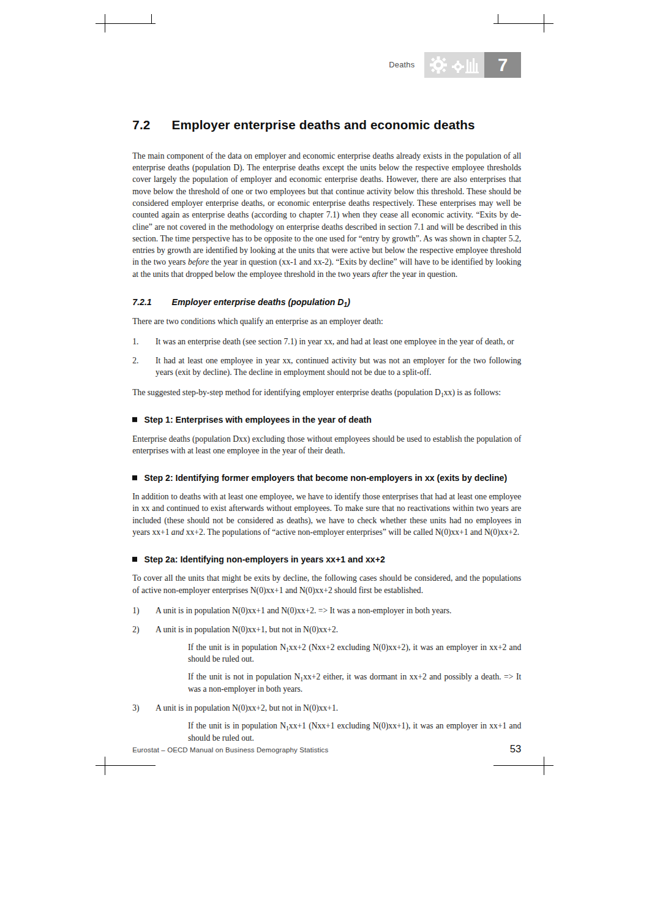Deaths
7
7.2 Employer enterprise deaths and economic deaths
The main component of the data on employer and economic enterprise deaths already exists in the population of all enterprise deaths (population D). The enterprise deaths except the units below the respective employee thresholds cover largely the population of employer and economic enterprise deaths. However, there are also enterprises that move below the threshold of one or two employees but that continue activity below this threshold. These should be considered employer enterprise deaths, or economic enterprise deaths respectively. These enterprises may well be counted again as enterprise deaths (according to chapter 7.1) when they cease all economic activity. “Exits by decline” are not covered in the methodology on enterprise deaths described in section 7.1 and will be described in this section. The time perspective has to be opposite to the one used for “entry by growth”. As was shown in chapter 5.2, entries by growth are identified by looking at the units that were active but below the respective employee threshold in the two years before the year in question (xx-1 and xx-2). “Exits by decline” will have to be identified by looking at the units that dropped below the employee threshold in the two years after the year in question.
7.2.1 Employer enterprise deaths (population D1)
There are two conditions which qualify an enterprise as an employer death:
It was an enterprise death (see section 7.1) in year xx, and had at least one employee in the year of death, or
It had at least one employee in year xx, continued activity but was not an employer for the two following years (exit by decline). The decline in employment should not be due to a split-off.
The suggested step-by-step method for identifying employer enterprise deaths (population D1xx) is as follows:
Step 1: Enterprises with employees in the year of death
Enterprise deaths (population Dxx) excluding those without employees should be used to establish the population of enterprises with at least one employee in the year of their death.
Step 2: Identifying former employers that become non-employers in xx (exits by decline)
In addition to deaths with at least one employee, we have to identify those enterprises that had at least one employee in xx and continued to exist afterwards without employees. To make sure that no reactivations within two years are included (these should not be considered as deaths), we have to check whether these units had no employees in years xx+1 and xx+2. The populations of “active non-employer enterprises” will be called N(0)xx+1 and N(0)xx+2.
Step 2a: Identifying non-employers in years xx+1 and xx+2
To cover all the units that might be exits by decline, the following cases should be considered, and the populations of active non-employer enterprises N(0)xx+1 and N(0)xx+2 should first be established.
A unit is in population N(0)xx+1 and N(0)xx+2. => It was a non-employer in both years.
A unit is in population N(0)xx+1, but not in N(0)xx+2.
If the unit is in population N1xx+2 (Nxx+2 excluding N(0)xx+2), it was an employer in xx+2 and should be ruled out.
If the unit is not in population N1xx+2 either, it was dormant in xx+2 and possibly a death. => It was a non-employer in both years.
A unit is in population N(0)xx+2, but not in N(0)xx+1.
If the unit is in population N1xx+1 (Nxx+1 excluding N(0)xx+1), it was an employer in xx+1 and should be ruled out.
Eurostat – OECD Manual on Business Demography Statistics 53